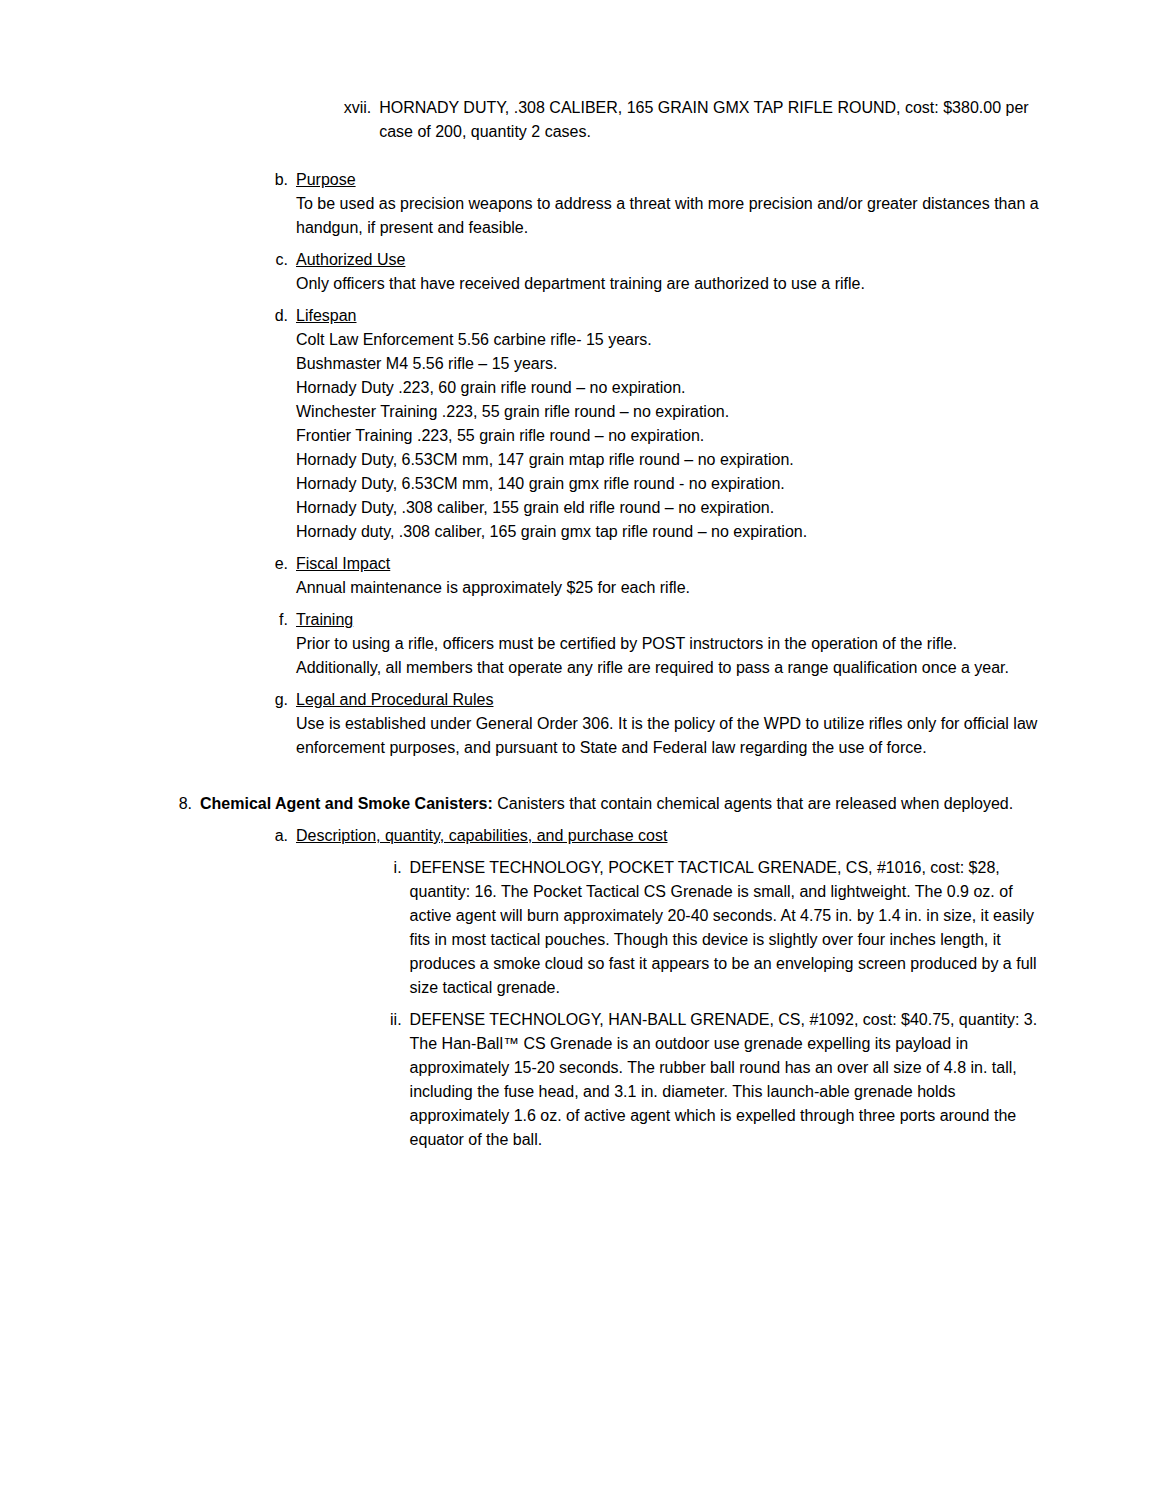xvii.
HORNADY DUTY, .308 CALIBER, 165 GRAIN GMX TAP RIFLE ROUND, cost: $380.00 per case of 200, quantity 2 cases.
b.
Purpose
To be used as precision weapons to address a threat with more precision and/or greater distances than a handgun, if present and feasible.
c.
Authorized Use
Only officers that have received department training are authorized to use a rifle.
d.
Lifespan
Colt Law Enforcement 5.56 carbine rifle- 15 years.
Bushmaster M4 5.56 rifle – 15 years.
Hornady Duty .223, 60 grain rifle round – no expiration.
Winchester Training .223, 55 grain rifle round – no expiration.
Frontier Training .223, 55 grain rifle round – no expiration.
Hornady Duty, 6.53CM mm, 147 grain mtap rifle round – no expiration.
Hornady Duty, 6.53CM mm, 140 grain gmx rifle round - no expiration.
Hornady Duty, .308 caliber, 155 grain eld rifle round – no expiration.
Hornady duty, .308 caliber, 165 grain gmx tap rifle round – no expiration.
e.
Fiscal Impact
Annual maintenance is approximately $25 for each rifle.
f.
Training
Prior to using a rifle, officers must be certified by POST instructors in the operation of the rifle. Additionally, all members that operate any rifle are required to pass a range qualification once a year.
g.
Legal and Procedural Rules
Use is established under General Order 306. It is the policy of the WPD to utilize rifles only for official law enforcement purposes, and pursuant to State and Federal law regarding the use of force.
8.
Chemical Agent and Smoke Canisters: Canisters that contain chemical agents that are released when deployed.
a.
Description, quantity, capabilities, and purchase cost
i.
DEFENSE TECHNOLOGY, POCKET TACTICAL GRENADE, CS, #1016, cost: $28, quantity: 16. The Pocket Tactical CS Grenade is small, and lightweight. The 0.9 oz. of active agent will burn approximately 20-40 seconds. At 4.75 in. by 1.4 in. in size, it easily fits in most tactical pouches. Though this device is slightly over four inches length, it produces a smoke cloud so fast it appears to be an enveloping screen produced by a full size tactical grenade.
ii.
DEFENSE TECHNOLOGY, HAN-BALL GRENADE, CS, #1092, cost: $40.75, quantity: 3. The Han-Ball™ CS Grenade is an outdoor use grenade expelling its payload in approximately 15-20 seconds. The rubber ball round has an over all size of 4.8 in. tall, including the fuse head, and 3.1 in. diameter. This launch-able grenade holds approximately 1.6 oz. of active agent which is expelled through three ports around the equator of the ball.